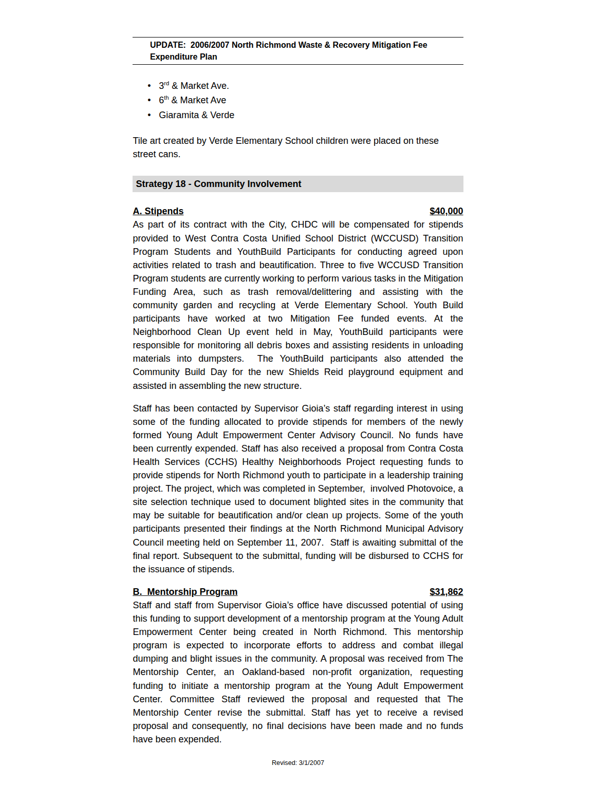UPDATE: 2006/2007 North Richmond Waste & Recovery Mitigation Fee Expenditure Plan
3rd & Market Ave.
6th & Market Ave
Giaramita & Verde
Tile art created by Verde Elementary School children were placed on these street cans.
Strategy 18 - Community Involvement
A. Stipends$40,000
As part of its contract with the City, CHDC will be compensated for stipends provided to West Contra Costa Unified School District (WCCUSD) Transition Program Students and YouthBuild Participants for conducting agreed upon activities related to trash and beautification. Three to five WCCUSD Transition Program students are currently working to perform various tasks in the Mitigation Funding Area, such as trash removal/delittering and assisting with the community garden and recycling at Verde Elementary School. Youth Build participants have worked at two Mitigation Fee funded events. At the Neighborhood Clean Up event held in May, YouthBuild participants were responsible for monitoring all debris boxes and assisting residents in unloading materials into dumpsters. The YouthBuild participants also attended the Community Build Day for the new Shields Reid playground equipment and assisted in assembling the new structure.
Staff has been contacted by Supervisor Gioia’s staff regarding interest in using some of the funding allocated to provide stipends for members of the newly formed Young Adult Empowerment Center Advisory Council. No funds have been currently expended. Staff has also received a proposal from Contra Costa Health Services (CCHS) Healthy Neighborhoods Project requesting funds to provide stipends for North Richmond youth to participate in a leadership training project. The project, which was completed in September, involved Photovoice, a site selection technique used to document blighted sites in the community that may be suitable for beautification and/or clean up projects. Some of the youth participants presented their findings at the North Richmond Municipal Advisory Council meeting held on September 11, 2007. Staff is awaiting submittal of the final report. Subsequent to the submittal, funding will be disbursed to CCHS for the issuance of stipends.
B. Mentorship Program$31,862
Staff and staff from Supervisor Gioia’s office have discussed potential of using this funding to support development of a mentorship program at the Young Adult Empowerment Center being created in North Richmond. This mentorship program is expected to incorporate efforts to address and combat illegal dumping and blight issues in the community. A proposal was received from The Mentorship Center, an Oakland-based non-profit organization, requesting funding to initiate a mentorship program at the Young Adult Empowerment Center. Committee Staff reviewed the proposal and requested that The Mentorship Center revise the submittal. Staff has yet to receive a revised proposal and consequently, no final decisions have been made and no funds have been expended.
Revised: 3/1/2007